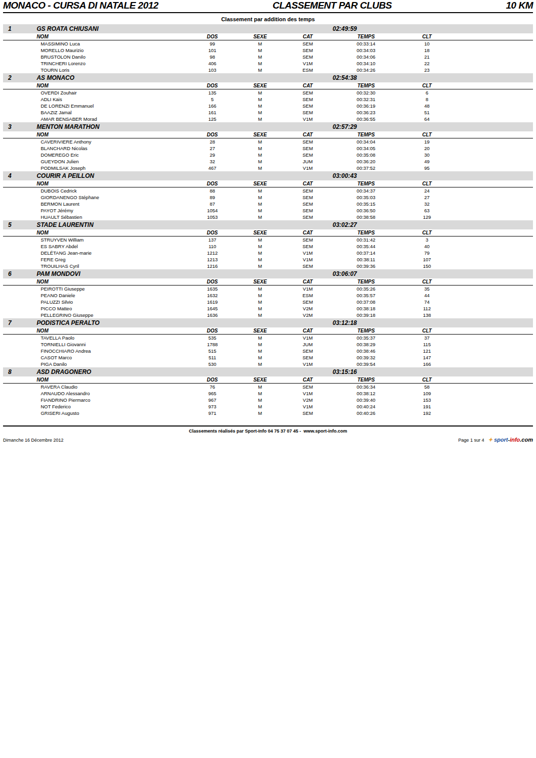MONACO - CURSA DI NATALE 2012
CLASSEMENT PAR CLUBS
10 KM
Classement par addition des temps
| 1 | GS ROATA CHIUSANI | 02:49:59 | | |
| | NOM | DOS | SEXE | CAT | TEMPS | CLT | |
| | MASSIMINO Luca | 99 | M | SEM | 00:33:14 | 10 | |
| | MORELLO Maurizio | 101 | M | SEM | 00:34:03 | 18 | |
| | BRUSTOLON Danilo | 98 | M | SEM | 00:34:06 | 21 | |
| | TRINCHERI Lorenzo | 406 | M | V1M | 00:34:10 | 22 | |
| | TOURN Loris | 103 | M | ESM | 00:34:26 | 23 | |
| 2 | AS MONACO | 02:54:38 | | |
| | NOM | DOS | SEXE | CAT | TEMPS | CLT | |
| | OVERDI Zouhair | 135 | M | SEM | 00:32:30 | 6 | |
| | ADLI Kais | 5 | M | SEM | 00:32:31 | 8 | |
| | DE LORENZI Emmanuel | 166 | M | SEM | 00:36:19 | 48 | |
| | BAAZIZ Jamal | 161 | M | SEM | 00:36:23 | 51 | |
| | AMAR BENSABER Morad | 125 | M | V1M | 00:36:55 | 64 | |
| 3 | MENTON MARATHON | 02:57:29 | | |
| | NOM | DOS | SEXE | CAT | TEMPS | CLT | |
| | CAVERIVIERE Anthony | 28 | M | SEM | 00:34:04 | 19 | |
| | BLANCHARD Nicolas | 27 | M | SEM | 00:34:05 | 20 | |
| | DOMEREGO Eric | 29 | M | SEM | 00:35:08 | 30 | |
| | GUEYDON Julien | 32 | M | JUM | 00:36:20 | 49 | |
| | PODMILSAK Joseph | 467 | M | V1M | 00:37:52 | 95 | |
| 4 | COURIR A PEILLON | 03:00:43 | | |
| | NOM | DOS | SEXE | CAT | TEMPS | CLT | |
| | DUBOIS Cedrick | 88 | M | SEM | 00:34:37 | 24 | |
| | GIORDANENGO Stéphane | 89 | M | SEM | 00:35:03 | 27 | |
| | BERMON Laurent | 87 | M | SEM | 00:35:15 | 32 | |
| | PAYOT Jérémy | 1054 | M | SEM | 00:36:50 | 63 | |
| | HUAULT Sébastien | 1053 | M | SEM | 00:38:58 | 129 | |
| 5 | STADE LAURENTIN | 03:02:27 | | |
| | NOM | DOS | SEXE | CAT | TEMPS | CLT | |
| | STRUYVEN William | 137 | M | SEM | 00:31:42 | 3 | |
| | ES SABRY Abdel | 110 | M | SEM | 00:35:44 | 40 | |
| | DELÉTANG Jean-marie | 1212 | M | V1M | 00:37:14 | 79 | |
| | FERE Greg | 1213 | M | V1M | 00:38:11 | 107 | |
| | TROUILHAS Cyril | 1216 | M | SEM | 00:39:36 | 150 | |
| 6 | PAM MONDOVI | 03:06:07 | | |
| | NOM | DOS | SEXE | CAT | TEMPS | CLT | |
| | PEIROTTI Giuseppe | 1635 | M | V1M | 00:35:26 | 35 | |
| | PEANO Daniele | 1632 | M | ESM | 00:35:57 | 44 | |
| | PALUZZI Silvio | 1619 | M | SEM | 00:37:08 | 74 | |
| | PICCO Matteo | 1645 | M | V2M | 00:38:18 | 112 | |
| | PELLEGRINO Giuseppe | 1636 | M | V2M | 00:39:18 | 138 | |
| 7 | PODISTICA PERALTO | 03:12:18 | | |
| | NOM | DOS | SEXE | CAT | TEMPS | CLT | |
| | TAVELLA Paolo | 535 | M | V1M | 00:35:37 | 37 | |
| | TORNIELLI Giovanni | 1788 | M | JUM | 00:38:29 | 115 | |
| | FINOCCHIARO Andrea | 515 | M | SEM | 00:38:46 | 121 | |
| | CASOT Marco | 511 | M | SEM | 00:39:32 | 147 | |
| | PIGA Danilo | 530 | M | V1M | 00:39:54 | 166 | |
| 8 | ASD DRAGONERO | 03:15:16 | | |
| | NOM | DOS | SEXE | CAT | TEMPS | CLT | |
| | RAVERA Claudio | 76 | M | SEM | 00:36:34 | 58 | |
| | ARNAUDO Alessandro | 965 | M | V1M | 00:38:12 | 109 | |
| | FIANDRINO Piermarco | 967 | M | V2M | 00:39:40 | 153 | |
| | NOT Federico | 973 | M | V1M | 00:40:24 | 191 | |
| | GRISERI Augusto | 971 | M | SEM | 00:40:26 | 192 | |
Classements réalisés par Sport-Info 04 75 37 07 45 - www.sport-info.com
Dimanche 16 Décembre 2012
Page 1 sur 4 ✦ sport-info.com